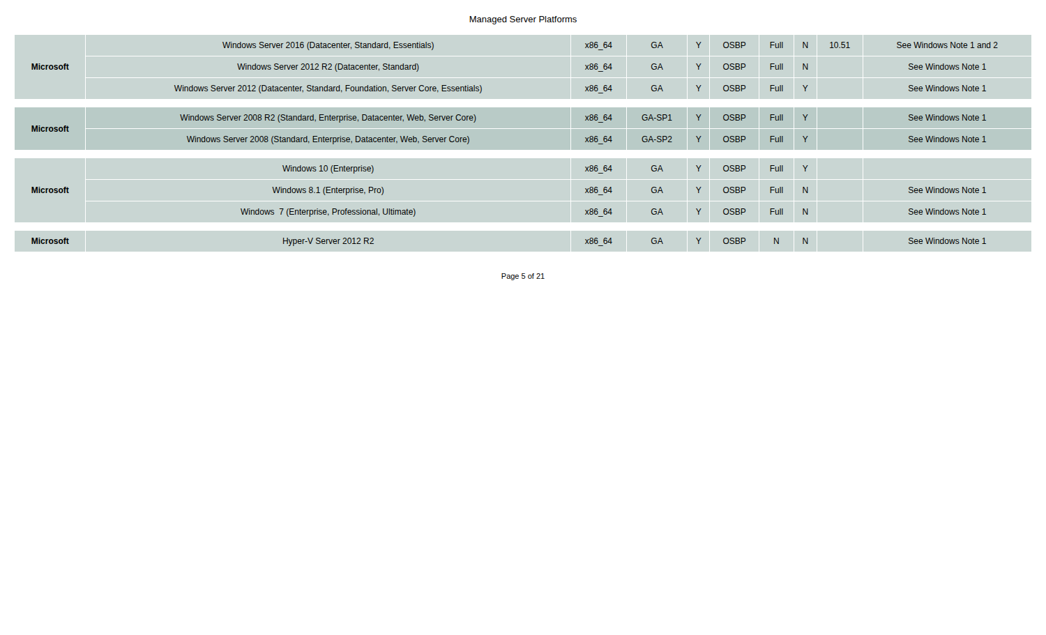Managed Server Platforms
| Microsoft | Windows Server 2016 (Datacenter, Standard, Essentials) | x86_64 | GA | Y | OSBP | Full | N | 10.51 | See Windows Note 1 and 2 |
| Windows Server 2012 R2 (Datacenter, Standard) | x86_64 | GA | Y | OSBP | Full | N | | See Windows Note 1 |
| Windows Server 2012 (Datacenter, Standard, Foundation, Server Core, Essentials) | x86_64 | GA | Y | OSBP | Full | Y | | See Windows Note 1 |
| Microsoft | Windows Server 2008 R2 (Standard, Enterprise, Datacenter, Web, Server Core) | x86_64 | GA-SP1 | Y | OSBP | Full | Y | | See Windows Note 1 |
| Windows Server 2008 (Standard, Enterprise, Datacenter, Web, Server Core) | x86_64 | GA-SP2 | Y | OSBP | Full | Y | | See Windows Note 1 |
| Microsoft | Windows 10 (Enterprise) | x86_64 | GA | Y | OSBP | Full | Y | | |
| Windows 8.1 (Enterprise, Pro) | x86_64 | GA | Y | OSBP | Full | N | | See Windows Note 1 |
| Windows 7 (Enterprise, Professional, Ultimate) | x86_64 | GA | Y | OSBP | Full | N | | See Windows Note 1 |
| Microsoft | Hyper-V Server 2012 R2 | x86_64 | GA | Y | OSBP | N | N | | See Windows Note 1 |
Page 5 of 21